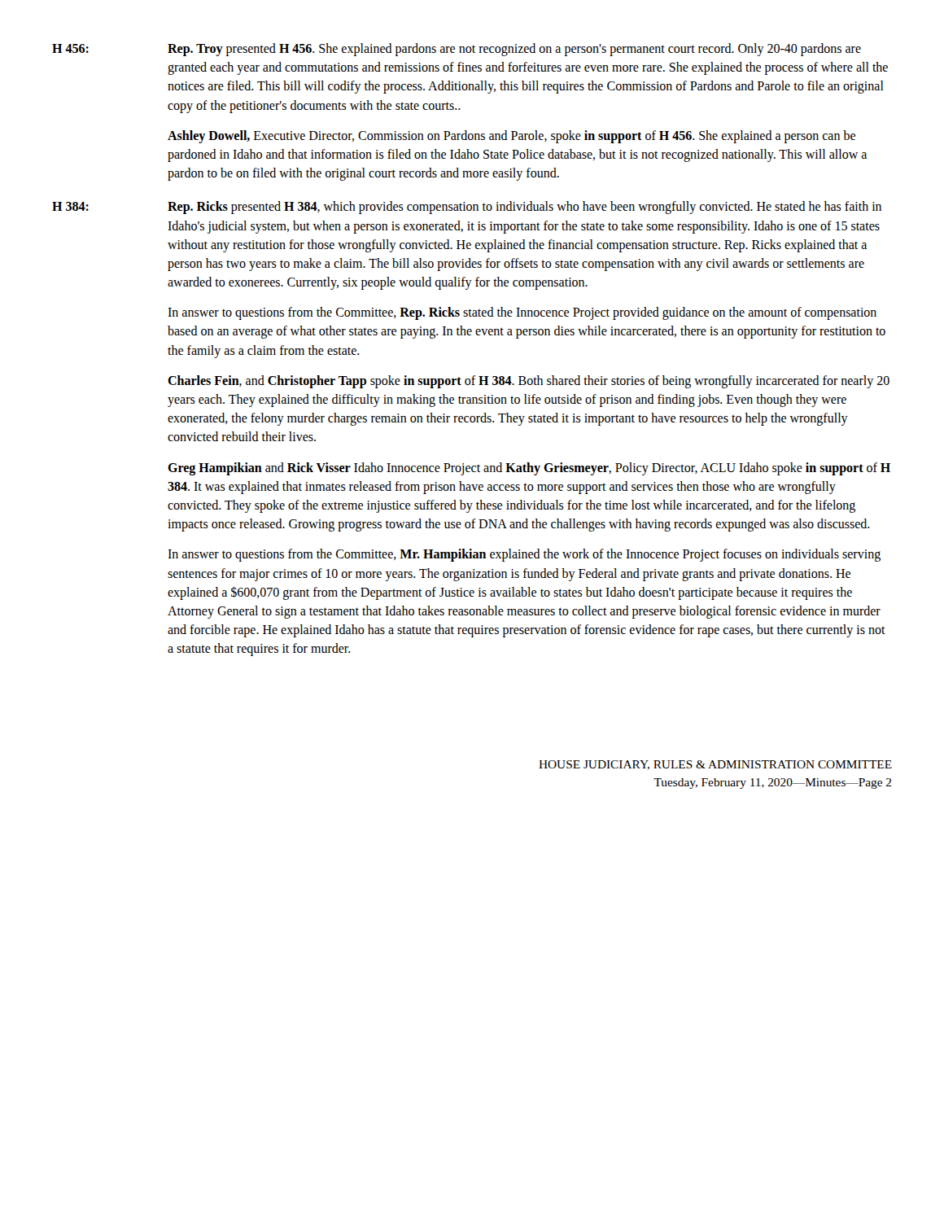H 456:
Rep. Troy presented H 456. She explained pardons are not recognized on a person's permanent court record. Only 20-40 pardons are granted each year and commutations and remissions of fines and forfeitures are even more rare. She explained the process of where all the notices are filed. This bill will codify the process. Additionally, this bill requires the Commission of Pardons and Parole to file an original copy of the petitioner's documents with the state courts..
Ashley Dowell, Executive Director, Commission on Pardons and Parole, spoke in support of H 456. She explained a person can be pardoned in Idaho and that information is filed on the Idaho State Police database, but it is not recognized nationally. This will allow a pardon to be on filed with the original court records and more easily found.
H 384:
Rep. Ricks presented H 384, which provides compensation to individuals who have been wrongfully convicted. He stated he has faith in Idaho's judicial system, but when a person is exonerated, it is important for the state to take some responsibility. Idaho is one of 15 states without any restitution for those wrongfully convicted. He explained the financial compensation structure. Rep. Ricks explained that a person has two years to make a claim. The bill also provides for offsets to state compensation with any civil awards or settlements are awarded to exonerees. Currently, six people would qualify for the compensation.
In answer to questions from the Committee, Rep. Ricks stated the Innocence Project provided guidance on the amount of compensation based on an average of what other states are paying. In the event a person dies while incarcerated, there is an opportunity for restitution to the family as a claim from the estate.
Charles Fein, and Christopher Tapp spoke in support of H 384. Both shared their stories of being wrongfully incarcerated for nearly 20 years each. They explained the difficulty in making the transition to life outside of prison and finding jobs. Even though they were exonerated, the felony murder charges remain on their records. They stated it is important to have resources to help the wrongfully convicted rebuild their lives.
Greg Hampikian and Rick Visser Idaho Innocence Project and Kathy Griesmeyer, Policy Director, ACLU Idaho spoke in support of H 384. It was explained that inmates released from prison have access to more support and services then those who are wrongfully convicted. They spoke of the extreme injustice suffered by these individuals for the time lost while incarcerated, and for the lifelong impacts once released. Growing progress toward the use of DNA and the challenges with having records expunged was also discussed.
In answer to questions from the Committee, Mr. Hampikian explained the work of the Innocence Project focuses on individuals serving sentences for major crimes of 10 or more years. The organization is funded by Federal and private grants and private donations. He explained a $600,070 grant from the Department of Justice is available to states but Idaho doesn't participate because it requires the Attorney General to sign a testament that Idaho takes reasonable measures to collect and preserve biological forensic evidence in murder and forcible rape. He explained Idaho has a statute that requires preservation of forensic evidence for rape cases, but there currently is not a statute that requires it for murder.
HOUSE JUDICIARY, RULES & ADMINISTRATION COMMITTEE
Tuesday, February 11, 2020—Minutes—Page 2